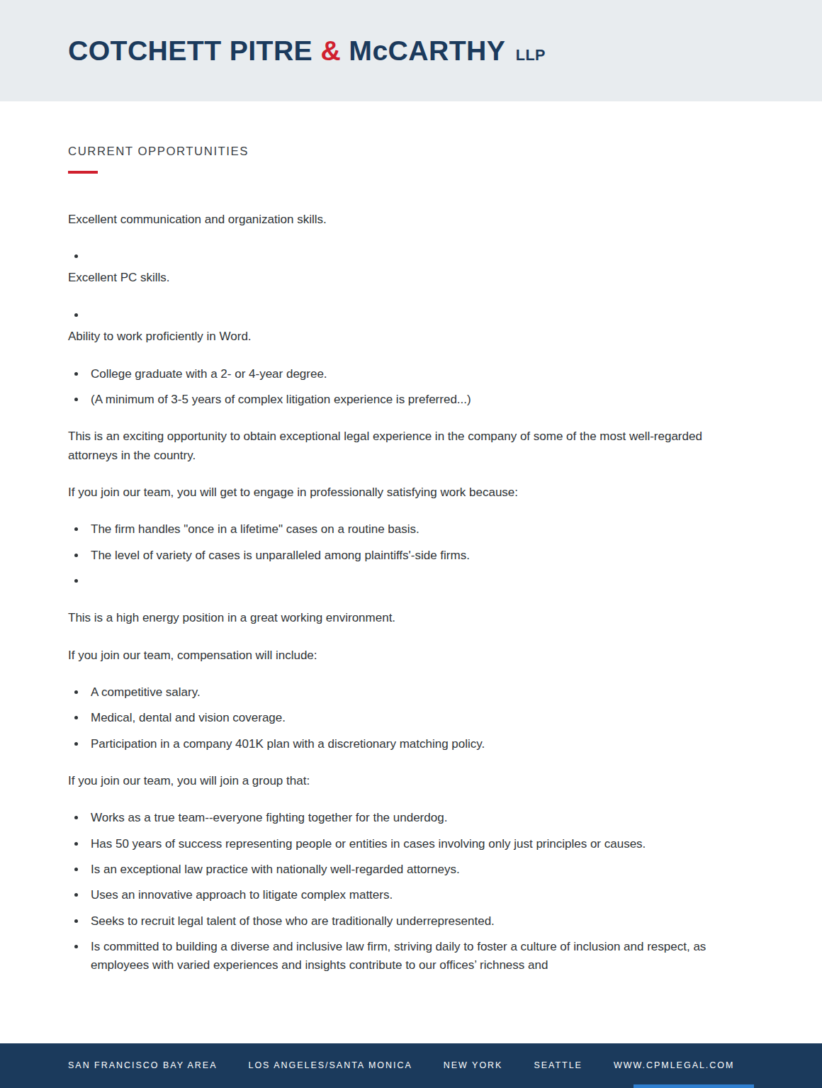COTCHETT PITRE & McCARTHY LLP
Current Opportunities
Excellent communication and organization skills.
Excellent PC skills.
Ability to work proficiently in Word.
College graduate with a 2- or 4-year degree.
(A minimum of 3-5 years of complex litigation experience is preferred...)
This is an exciting opportunity to obtain exceptional legal experience in the company of some of the most well-regarded attorneys in the country.
If you join our team, you will get to engage in professionally satisfying work because:
The firm handles "once in a lifetime" cases on a routine basis.
The level of variety of cases is unparalleled among plaintiffs'-side firms.
This is a high energy position in a great working environment.
If you join our team, compensation will include:
A competitive salary.
Medical, dental and vision coverage.
Participation in a company 401K plan with a discretionary matching policy.
If you join our team, you will join a group that:
Works as a true team--everyone fighting together for the underdog.
Has 50 years of success representing people or entities in cases involving only just principles or causes.
Is an exceptional law practice with nationally well-regarded attorneys.
Uses an innovative approach to litigate complex matters.
Seeks to recruit legal talent of those who are traditionally underrepresented.
Is committed to building a diverse and inclusive law firm, striving daily to foster a culture of inclusion and respect, as employees with varied experiences and insights contribute to our offices’ richness and
San Francisco Bay Area Los Angeles/Santa Monica New York Seattle www.cpmlegal.com